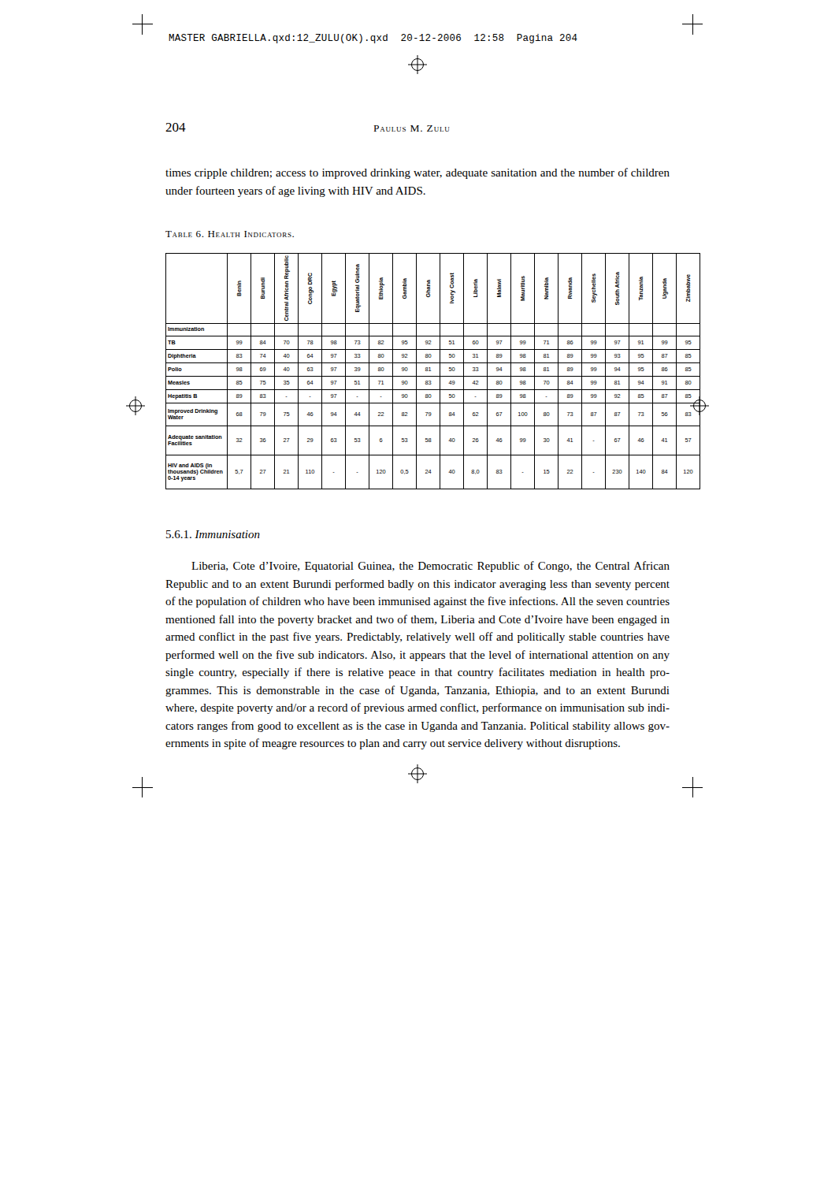MASTER GABRIELLA.qxd:12_ZULU(OK).qxd 20-12-2006 12:58 Pagina 204
204 Paulus M. Zulu
times cripple children; access to improved drinking water, adequate sanitation and the number of children under fourteen years of age living with HIV and AIDS.
Table 6. Health Indicators.
| | Benin | Burundi | Central African Republic | Congo DRC | Egypt | Equatorial Guinea | Ethiopia | Gambia | Ghana | Ivory Coast | Liberia | Malawi | Mauritius | Namibia | Rwanda | Seychelles | South Africa | Tanzania | Uganda | Zimbabwe |
| --- | --- | --- | --- | --- | --- | --- | --- | --- | --- | --- | --- | --- | --- | --- | --- | --- | --- | --- | --- | --- |
| Immunization | | | | | | | | | | | | | | | | | | | | |
| TB | 99 | 84 | 70 | 78 | 98 | 73 | 82 | 95 | 92 | 51 | 60 | 97 | 99 | 71 | 86 | 99 | 97 | 91 | 99 | 95 |
| Diphtheria | 83 | 74 | 40 | 64 | 97 | 33 | 80 | 92 | 80 | 50 | 31 | 89 | 98 | 81 | 89 | 99 | 93 | 95 | 87 | 85 |
| Polio | 98 | 69 | 40 | 63 | 97 | 39 | 80 | 90 | 81 | 50 | 33 | 94 | 98 | 81 | 89 | 99 | 94 | 95 | 86 | 85 |
| Measles | 85 | 75 | 35 | 64 | 97 | 51 | 71 | 90 | 83 | 49 | 42 | 80 | 98 | 70 | 84 | 99 | 81 | 94 | 91 | 80 |
| Hepatitis B | 89 | 83 | - | - | 97 | - | - | 90 | 80 | 50 | - | 89 | 98 | - | 89 | 99 | 92 | 85 | 87 | 85 |
| Improved Drinking Water | 68 | 79 | 75 | 46 | 94 | 44 | 22 | 82 | 79 | 84 | 62 | 67 | 100 | 80 | 73 | 87 | 87 | 73 | 56 | 83 |
| Adequate sanitation Facilities | 32 | 36 | 27 | 29 | 63 | 53 | 6 | 53 | 58 | 40 | 26 | 46 | 99 | 30 | 41 | - | 67 | 46 | 41 | 57 |
| HIV and AIDS (in thousands) Children 0-14 years | 5,7 | 27 | 21 | 110 | - | - | 120 | 0,5 | 24 | 40 | 8,0 | 83 | - | 15 | 22 | - | 230 | 140 | 84 | 120 |
5.6.1. Immunisation
Liberia, Cote d’Ivoire, Equatorial Guinea, the Democratic Republic of Congo, the Central African Republic and to an extent Burundi performed badly on this indicator averaging less than seventy percent of the population of children who have been immunised against the five infections. All the seven countries mentioned fall into the poverty bracket and two of them, Liberia and Cote d’Ivoire have been engaged in armed conflict in the past five years. Predictably, relatively well off and politically stable countries have performed well on the five sub indicators. Also, it appears that the level of international attention on any single country, especially if there is relative peace in that country facilitates mediation in health programmes. This is demonstrable in the case of Uganda, Tanzania, Ethiopia, and to an extent Burundi where, despite poverty and/or a record of previous armed conflict, performance on immunisation sub indicators ranges from good to excellent as is the case in Uganda and Tanzania. Political stability allows governments in spite of meagre resources to plan and carry out service delivery without disruptions.